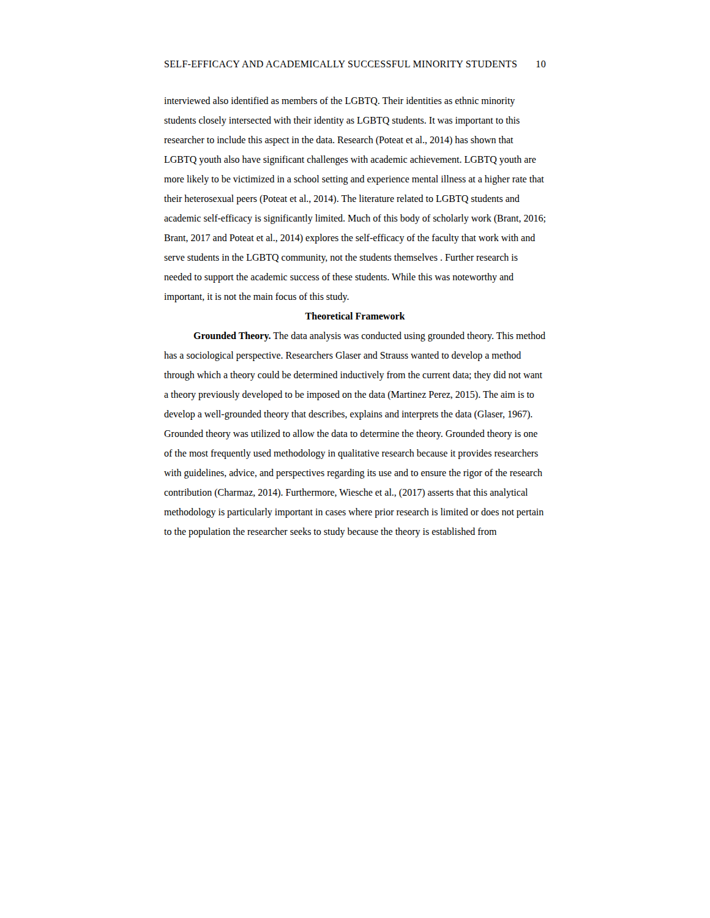Self-Efficacy and Academically Successful Minority Students 10
interviewed also identified as members of the LGBTQ. Their identities as ethnic minority students closely intersected with their identity as LGBTQ students. It was important to this researcher to include this aspect in the data. Research (Poteat et al., 2014) has shown that LGBTQ youth also have significant challenges with academic achievement. LGBTQ youth are more likely to be victimized in a school setting and experience mental illness at a higher rate that their heterosexual peers (Poteat et al., 2014). The literature related to LGBTQ students and academic self-efficacy is significantly limited. Much of this body of scholarly work (Brant, 2016; Brant, 2017 and Poteat et al., 2014) explores the self-efficacy of the faculty that work with and serve students in the LGBTQ community, not the students themselves . Further research is needed to support the academic success of these students. While this was noteworthy and important, it is not the main focus of this study.
Theoretical Framework
Grounded Theory. The data analysis was conducted using grounded theory. This method has a sociological perspective. Researchers Glaser and Strauss wanted to develop a method through which a theory could be determined inductively from the current data; they did not want a theory previously developed to be imposed on the data (Martinez Perez, 2015). The aim is to develop a well-grounded theory that describes, explains and interprets the data (Glaser, 1967). Grounded theory was utilized to allow the data to determine the theory. Grounded theory is one of the most frequently used methodology in qualitative research because it provides researchers with guidelines, advice, and perspectives regarding its use and to ensure the rigor of the research contribution (Charmaz, 2014). Furthermore, Wiesche et al., (2017) asserts that this analytical methodology is particularly important in cases where prior research is limited or does not pertain to the population the researcher seeks to study because the theory is established from